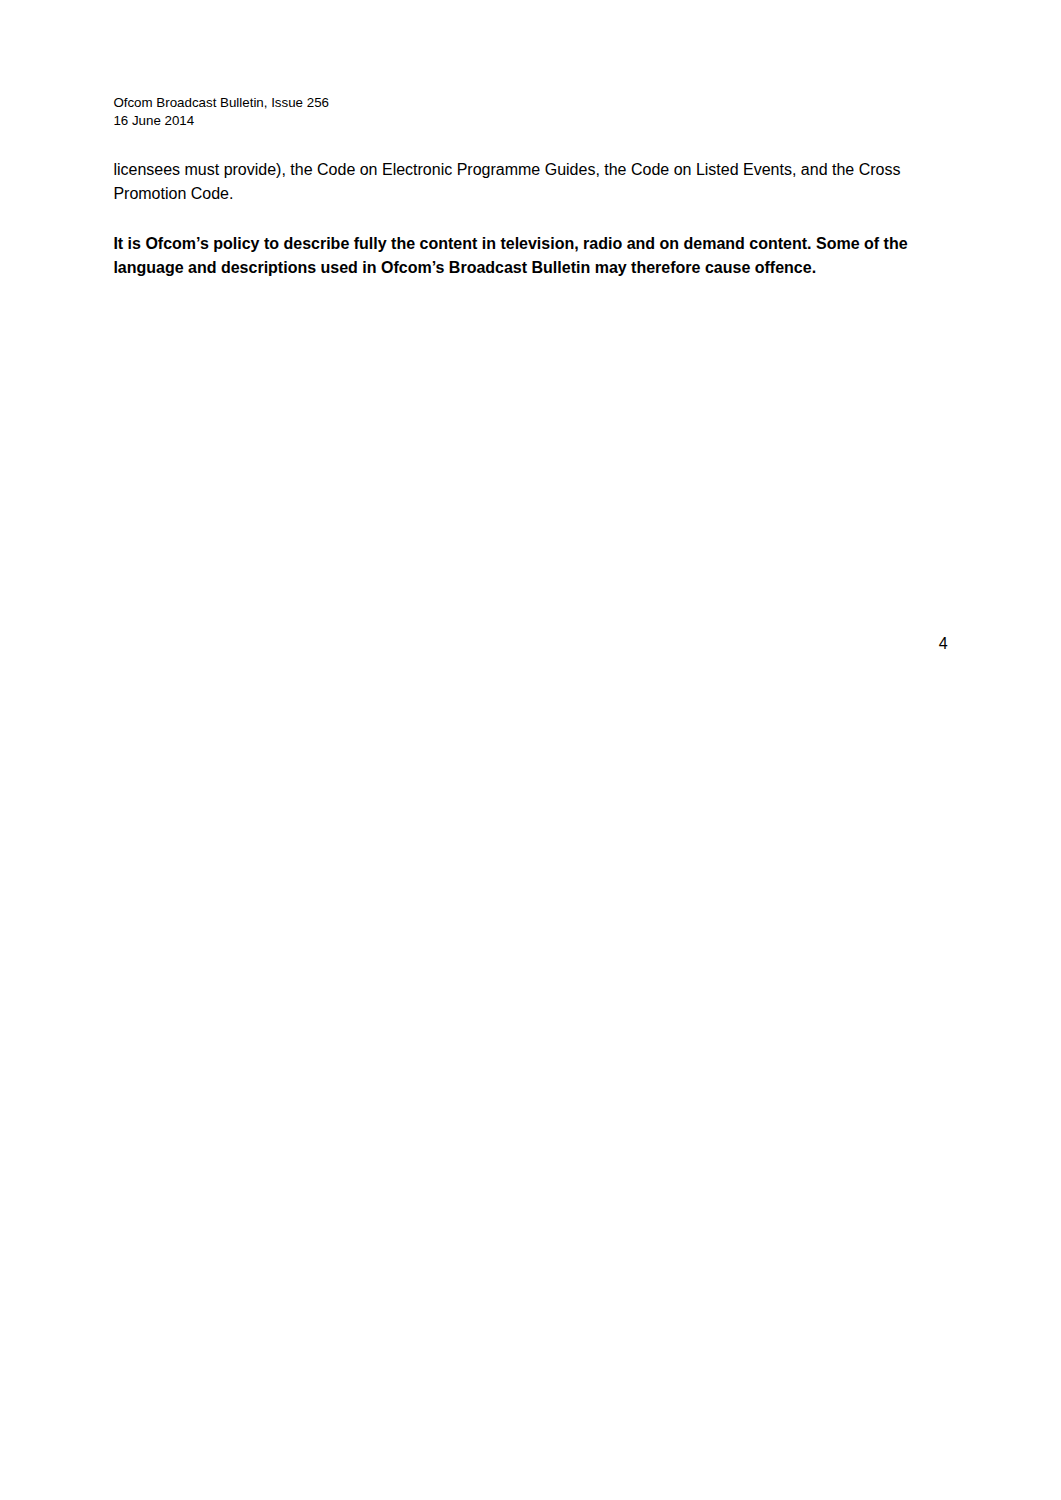Ofcom Broadcast Bulletin, Issue 256
16 June 2014
licensees must provide), the Code on Electronic Programme Guides, the Code on Listed Events, and the Cross Promotion Code.
It is Ofcom’s policy to describe fully the content in television, radio and on demand content. Some of the language and descriptions used in Ofcom’s Broadcast Bulletin may therefore cause offence.
4